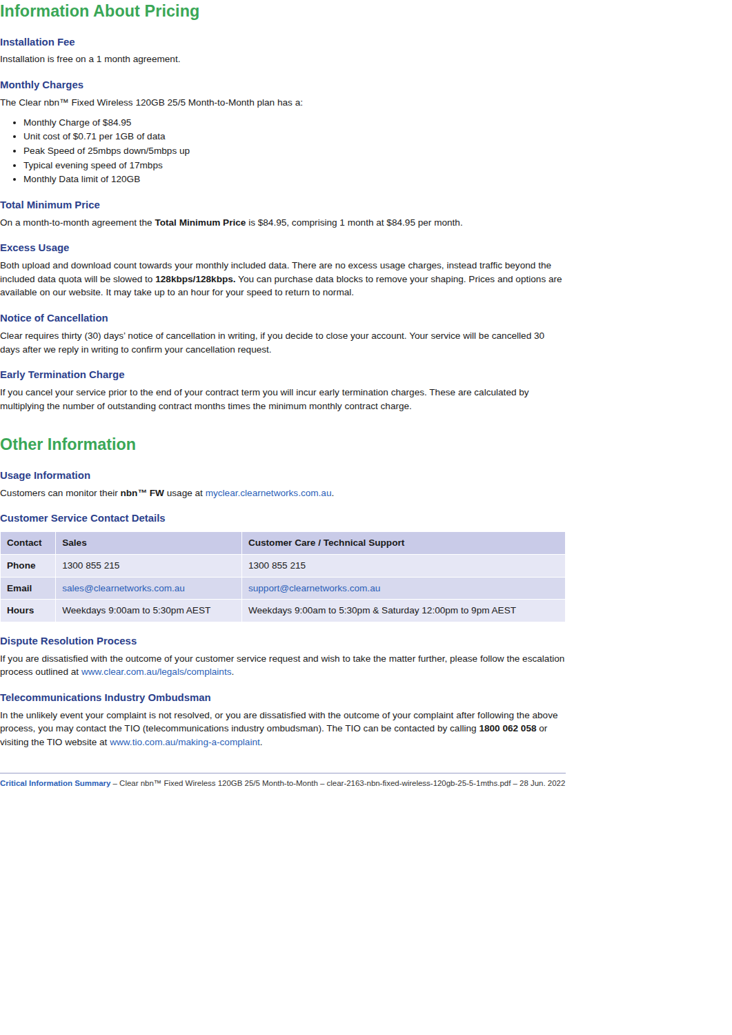Information About Pricing
Installation Fee
Installation is free on a 1 month agreement.
Monthly Charges
The Clear nbn™ Fixed Wireless 120GB 25/5 Month-to-Month plan has a:
Monthly Charge of $84.95
Unit cost of $0.71 per 1GB of data
Peak Speed of 25mbps down/5mbps up
Typical evening speed of 17mbps
Monthly Data limit of 120GB
Total Minimum Price
On a month-to-month agreement the Total Minimum Price is $84.95, comprising 1 month at $84.95 per month.
Excess Usage
Both upload and download count towards your monthly included data. There are no excess usage charges, instead traffic beyond the included data quota will be slowed to 128kbps/128kbps. You can purchase data blocks to remove your shaping. Prices and options are available on our website. It may take up to an hour for your speed to return to normal.
Notice of Cancellation
Clear requires thirty (30) days’ notice of cancellation in writing, if you decide to close your account. Your service will be cancelled 30 days after we reply in writing to confirm your cancellation request.
Early Termination Charge
If you cancel your service prior to the end of your contract term you will incur early termination charges. These are calculated by multiplying the number of outstanding contract months times the minimum monthly contract charge.
Other Information
Usage Information
Customers can monitor their nbn™ FW usage at myclear.clearnetworks.com.au.
Customer Service Contact Details
| Contact | Sales | Customer Care / Technical Support |
| --- | --- | --- |
| Phone | 1300 855 215 | 1300 855 215 |
| Email | sales@clearnetworks.com.au | support@clearnetworks.com.au |
| Hours | Weekdays 9:00am to 5:30pm AEST | Weekdays 9:00am to 5:30pm & Saturday 12:00pm to 9pm AEST |
Dispute Resolution Process
If you are dissatisfied with the outcome of your customer service request and wish to take the matter further, please follow the escalation process outlined at www.clear.com.au/legals/complaints.
Telecommunications Industry Ombudsman
In the unlikely event your complaint is not resolved, or you are dissatisfied with the outcome of your complaint after following the above process, you may contact the TIO (telecommunications industry ombudsman). The TIO can be contacted by calling 1800 062 058 or visiting the TIO website at www.tio.com.au/making-a-complaint.
Critical Information Summary – Clear nbn™ Fixed Wireless 120GB 25/5 Month-to-Month – clear-2163-nbn-fixed-wireless-120gb-25-5-1mths.pdf – 28 Jun. 2022